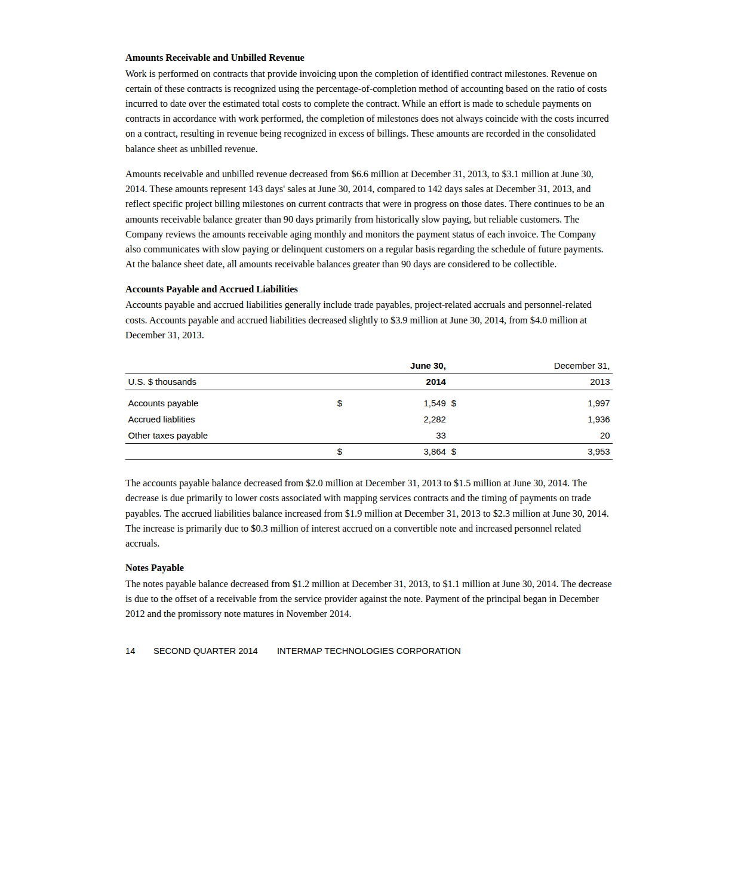Amounts Receivable and Unbilled Revenue
Work is performed on contracts that provide invoicing upon the completion of identified contract milestones. Revenue on certain of these contracts is recognized using the percentage-of-completion method of accounting based on the ratio of costs incurred to date over the estimated total costs to complete the contract. While an effort is made to schedule payments on contracts in accordance with work performed, the completion of milestones does not always coincide with the costs incurred on a contract, resulting in revenue being recognized in excess of billings. These amounts are recorded in the consolidated balance sheet as unbilled revenue.
Amounts receivable and unbilled revenue decreased from $6.6 million at December 31, 2013, to $3.1 million at June 30, 2014. These amounts represent 143 days' sales at June 30, 2014, compared to 142 days sales at December 31, 2013, and reflect specific project billing milestones on current contracts that were in progress on those dates. There continues to be an amounts receivable balance greater than 90 days primarily from historically slow paying, but reliable customers. The Company reviews the amounts receivable aging monthly and monitors the payment status of each invoice. The Company also communicates with slow paying or delinquent customers on a regular basis regarding the schedule of future payments. At the balance sheet date, all amounts receivable balances greater than 90 days are considered to be collectible.
Accounts Payable and Accrued Liabilities
Accounts payable and accrued liabilities generally include trade payables, project-related accruals and personnel-related costs. Accounts payable and accrued liabilities decreased slightly to $3.9 million at June 30, 2014, from $4.0 million at December 31, 2013.
| | | June 30, | | December 31, |
| --- | --- | --- | --- | --- |
| U.S. $ thousands | | 2014 | | 2013 |
| Accounts payable | $ | 1,549 | $ | 1,997 |
| Accrued liablities | | 2,282 | | 1,936 |
| Other taxes payable | | 33 | | 20 |
| | $ | 3,864 | $ | 3,953 |
The accounts payable balance decreased from $2.0 million at December 31, 2013 to $1.5 million at June 30, 2014. The decrease is due primarily to lower costs associated with mapping services contracts and the timing of payments on trade payables. The accrued liabilities balance increased from $1.9 million at December 31, 2013 to $2.3 million at June 30, 2014. The increase is primarily due to $0.3 million of interest accrued on a convertible note and increased personnel related accruals.
Notes Payable
The notes payable balance decreased from $1.2 million at December 31, 2013, to $1.1 million at June 30, 2014. The decrease is due to the offset of a receivable from the service provider against the note. Payment of the principal began in December 2012 and the promissory note matures in November 2014.
14 SECOND QUARTER 2014 INTERMAP TECHNOLOGIES CORPORATION